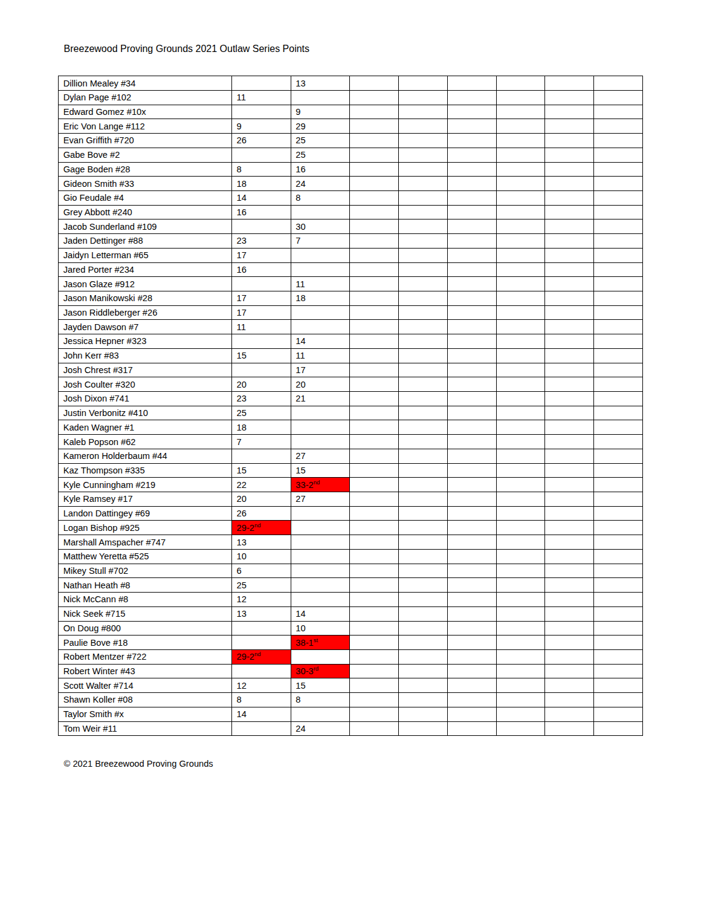Breezewood Proving Grounds 2021 Outlaw Series Points
| Dillion Mealey #34 | | 13 | | | | | | |
| Dylan Page #102 | 11 | | | | | | | |
| Edward Gomez #10x | | 9 | | | | | | |
| Eric Von Lange #112 | 9 | 29 | | | | | | |
| Evan Griffith #720 | 26 | 25 | | | | | | |
| Gabe Bove #2 | | 25 | | | | | | |
| Gage Boden #28 | 8 | 16 | | | | | | |
| Gideon Smith #33 | 18 | 24 | | | | | | |
| Gio Feudale #4 | 14 | 8 | | | | | | |
| Grey Abbott #240 | 16 | | | | | | | |
| Jacob Sunderland #109 | | 30 | | | | | | |
| Jaden Dettinger #88 | 23 | 7 | | | | | | |
| Jaidyn Letterman #65 | 17 | | | | | | | |
| Jared Porter #234 | 16 | | | | | | | |
| Jason Glaze #912 | | 11 | | | | | | |
| Jason Manikowski #28 | 17 | 18 | | | | | | |
| Jason Riddleberger #26 | 17 | | | | | | | |
| Jayden Dawson #7 | 11 | | | | | | | |
| Jessica Hepner #323 | | 14 | | | | | | |
| John Kerr #83 | 15 | 11 | | | | | | |
| Josh Chrest #317 | | 17 | | | | | | |
| Josh Coulter #320 | 20 | 20 | | | | | | |
| Josh Dixon #741 | 23 | 21 | | | | | | |
| Justin Verbonitz #410 | 25 | | | | | | | |
| Kaden Wagner #1 | 18 | | | | | | | |
| Kaleb Popson #62 | 7 | | | | | | | |
| Kameron Holderbaum #44 | | 27 | | | | | | |
| Kaz Thompson #335 | 15 | 15 | | | | | | |
| Kyle Cunningham #219 | 22 | 33-2 nd | | | | | | |
| Kyle Ramsey #17 | 20 | 27 | | | | | | |
| Landon Dattingey #69 | 26 | | | | | | | |
| Logan Bishop #925 | 29-2 nd | | | | | | | |
| Marshall Amspacher #747 | 13 | | | | | | | |
| Matthew Yeretta #525 | 10 | | | | | | | |
| Mikey Stull #702 | 6 | | | | | | | |
| Nathan Heath #8 | 25 | | | | | | | |
| Nick McCann #8 | 12 | | | | | | | |
| Nick Seek #715 | 13 | 14 | | | | | | |
| On Doug #800 | | 10 | | | | | | |
| Paulie Bove #18 | | 38-1 st | | | | | | |
| Robert Mentzer #722 | 29-2 nd | | | | | | | |
| Robert Winter #43 | | 30-3 rd | | | | | | |
| Scott Walter #714 | 12 | 15 | | | | | | |
| Shawn Koller #08 | 8 | 8 | | | | | | |
| Taylor Smith #x | 14 | | | | | | | |
| Tom Weir #11 | | 24 | | | | | | |
© 2021 Breezewood Proving Grounds